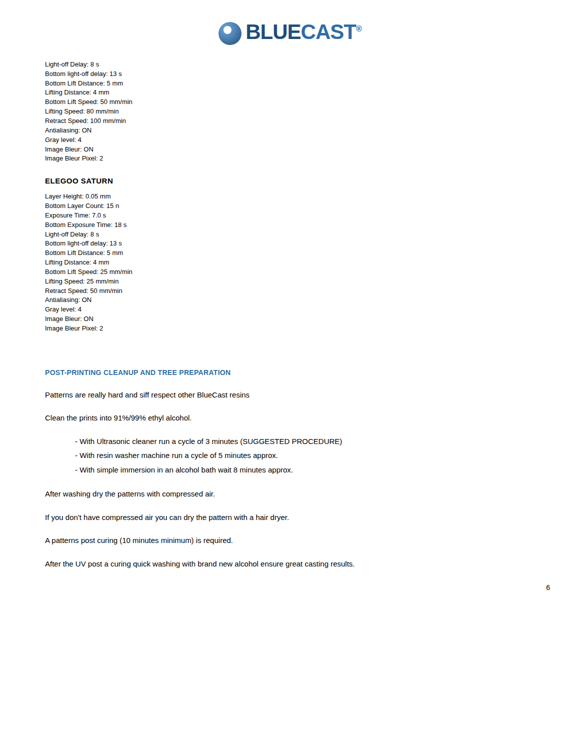BLUE CAST®
Light-off Delay: 8 s
Bottom light-off delay: 13 s
Bottom Lift Distance: 5 mm
Lifting Distance: 4 mm
Bottom Lift Speed: 50 mm/min
Lifting Speed: 80 mm/min
Retract Speed: 100 mm/min
Antialiasing: ON
Gray level: 4
Image Bleur: ON
Image Bleur Pixel: 2
ELEGOO SATURN
Layer Height: 0.05 mm
Bottom Layer Count: 15 n
Exposure Time: 7.0 s
Bottom Exposure Time: 18 s
Light-off Delay: 8 s
Bottom light-off delay: 13 s
Bottom Lift Distance: 5 mm
Lifting Distance: 4 mm
Bottom Lift Speed: 25 mm/min
Lifting Speed: 25 mm/min
Retract Speed: 50 mm/min
Antialiasing: ON
Gray level: 4
Image Bleur: ON
Image Bleur Pixel: 2
POST-PRINTING CLEANUP AND TREE PREPARATION
Patterns are really hard and siff respect other BlueCast resins
Clean the prints into 91%/99% ethyl alcohol.
With Ultrasonic cleaner run a cycle of 3 minutes (SUGGESTED PROCEDURE)
With resin washer machine run a cycle of 5 minutes approx.
With simple immersion in an alcohol bath wait 8 minutes approx.
After washing dry the patterns with compressed air.
If you don't have compressed air you can dry the pattern with a hair dryer.
A patterns post curing (10 minutes minimum) is required.
After the UV post a curing quick washing with brand new alcohol ensure great casting results.
6